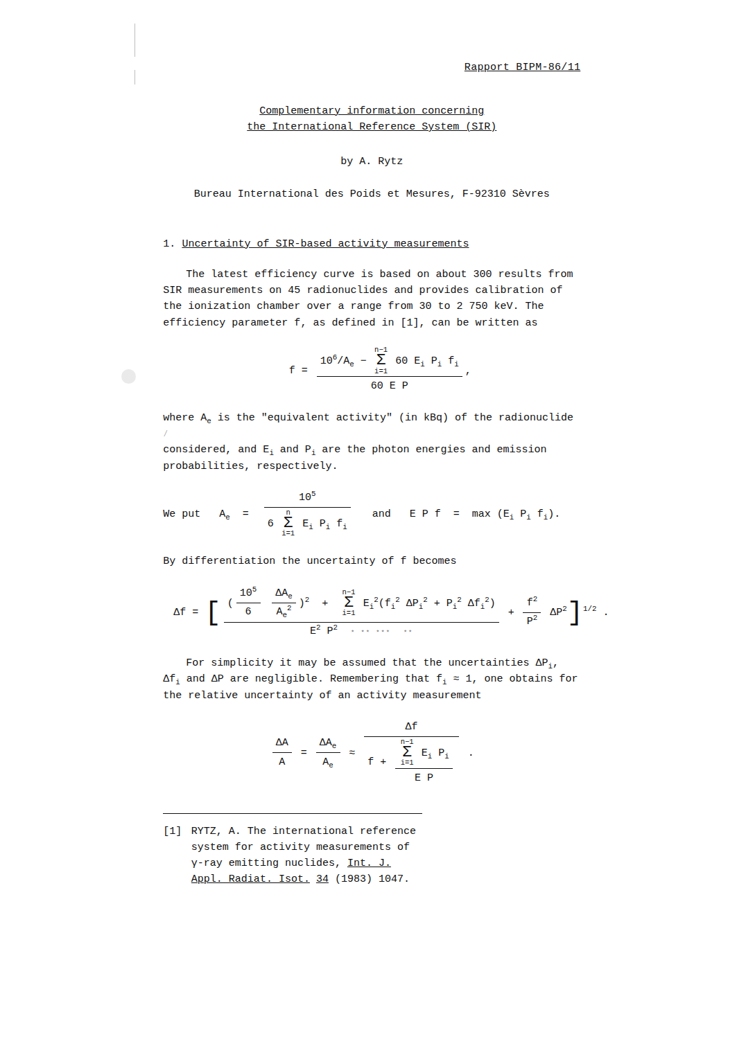Rapport BIPM-86/11
Complementary information concerning
the International Reference System (SIR)
by A. Rytz
Bureau International des Poids et Mesures, F-92310 Sèvres
1. Uncertainty of SIR-based activity measurements
The latest efficiency curve is based on about 300 results from SIR measurements on 45 radionuclides and provides calibration of the ionization chamber over a range from 30 to 2 750 keV. The efficiency parameter f, as defined in [1], can be written as
f = 106/Ae − n−1 Σ i=1 60 Ei Pi fi 60 E P ,
where Ae is the "equivalent activity" (in kBq) of the radionuclide ⁄
considered, and Ei and Pi are the photon energies and emission probabilities, respectively.
We put Ae = 105 6 n Σ i=1 Ei Pi fi and E P f = max (Ei Pi fi).
By differentiation the uncertainty of f becomes
Δf = [ (1056 ΔAe Ae2)2 + n−1 Σ i=1 Ei2(fi2 ΔPi2 + Pi2 Δfi2) E2 P2 ⋆ ⋆⋆ ⋆⋆⋆ ⋆⋆ + f2 P2 ΔP2] 1/2 .
For simplicity it may be assumed that the uncertainties ΔPi, Δfi and ΔP are negligible. Remembering that fi ≈ 1, one obtains for the relative uncertainty of an activity measurement
ΔA A = ΔAe Ae ≈ Δf f + n−1 Σ i=1 Ei Pi E P .
[1] RYTZ, A. The international reference system for activity measurements of γ-ray emitting nuclides, Int. J. Appl. Radiat. Isot. 34 (1983) 1047.